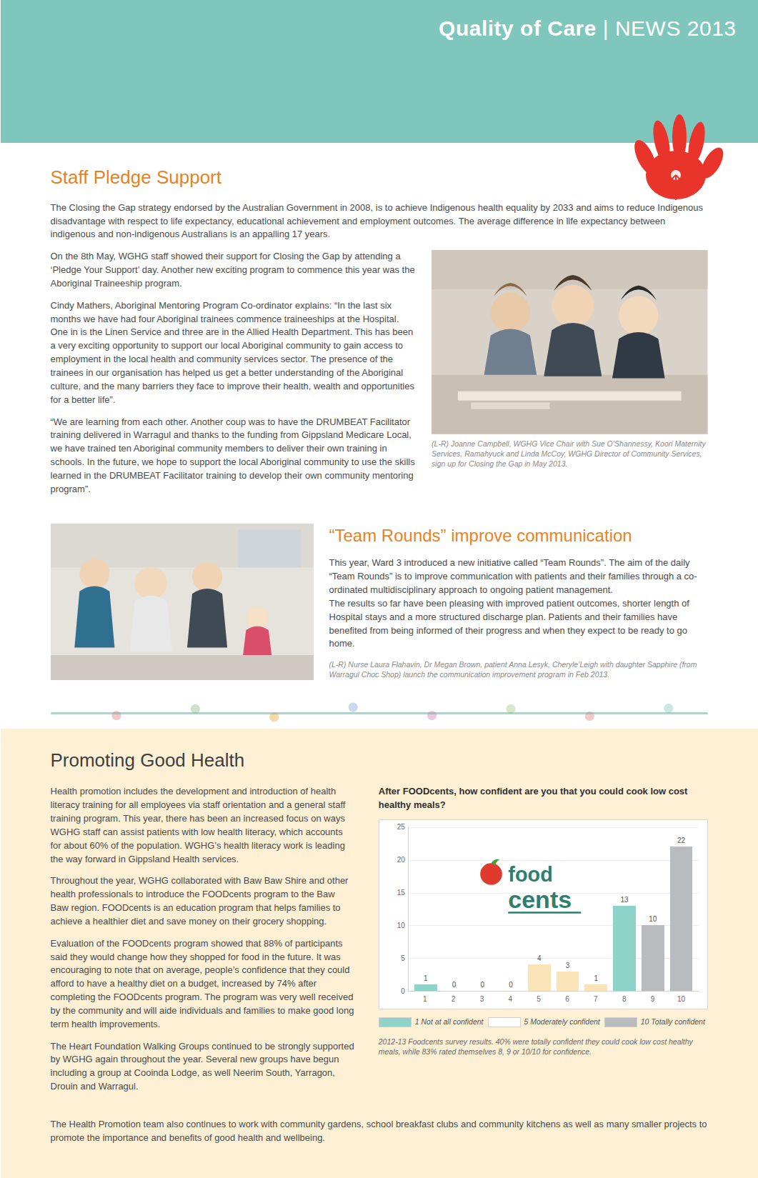Quality of Care | NEWS 2013
Staff Pledge Support
The Closing the Gap strategy endorsed by the Australian Government in 2008, is to achieve Indigenous health equality by 2033 and aims to reduce Indigenous disadvantage with respect to life expectancy, educational achievement and employment outcomes. The average difference in life expectancy between indigenous and non-indigenous Australians is an appalling 17 years.
On the 8th May, WGHG staff showed their support for Closing the Gap by attending a ‘Pledge Your Support’ day. Another new exciting program to commence this year was the Aboriginal Traineeship program.
Cindy Mathers, Aboriginal Mentoring Program Co-ordinator explains: “In the last six months we have had four Aboriginal trainees commence traineeships at the Hospital. One in is the Linen Service and three are in the Allied Health Department. This has been a very exciting opportunity to support our local Aboriginal community to gain access to employment in the local health and community services sector. The presence of the trainees in our organisation has helped us get a better understanding of the Aboriginal culture, and the many barriers they face to improve their health, wealth and opportunities for a better life”.
“We are learning from each other. Another coup was to have the DRUMBEAT Facilitator training delivered in Warragul and thanks to the funding from Gippsland Medicare Local, we have trained ten Aboriginal community members to deliver their own training in schools. In the future, we hope to support the local Aboriginal community to use the skills learned in the DRUMBEAT Facilitator training to develop their own community mentoring program”.
(L-R) Joanne Campbell, WGHG Vice Chair with Sue O’Shannessy, Koori Maternity Services, Ramahyuck and Linda McCoy, WGHG Director of Community Services, sign up for Closing the Gap in May 2013.
“Team Rounds” improve communication
This year, Ward 3 introduced a new initiative called “Team Rounds”. The aim of the daily “Team Rounds” is to improve communication with patients and their families through a co-ordinated multidisciplinary approach to ongoing patient management.
The results so far have been pleasing with improved patient outcomes, shorter length of Hospital stays and a more structured discharge plan. Patients and their families have benefited from being informed of their progress and when they expect to be ready to go home.
(L-R) Nurse Laura Flahavin, Dr Megan Brown, patient Anna Lesyk, Cheryle’Leigh with daughter Sapphire (from Warragul Choc Shop) launch the communication improvement program in Feb 2013.
Promoting Good Health
Health promotion includes the development and introduction of health literacy training for all employees via staff orientation and a general staff training program. This year, there has been an increased focus on ways WGHG staff can assist patients with low health literacy, which accounts for about 60% of the population. WGHG’s health literacy work is leading the way forward in Gippsland Health services.
Throughout the year, WGHG collaborated with Baw Baw Shire and other health professionals to introduce the FOODcents program to the Baw Baw region. FOODcents is an education program that helps families to achieve a healthier diet and save money on their grocery shopping.
Evaluation of the FOODcents program showed that 88% of participants said they would change how they shopped for food in the future. It was encouraging to note that on average, people’s confidence that they could afford to have a healthy diet on a budget, increased by 74% after completing the FOODcents program. The program was very well received by the community and will aide individuals and families to make good long term health improvements.
The Heart Foundation Walking Groups continued to be strongly supported by WGHG again throughout the year. Several new groups have begun including a group at Cooinda Lodge, as well Neerim South, Yarragon, Drouin and Warragul.
After FOODcents, how confident are you that you could cook low cost healthy meals?
25 20 15 10 5 0
food cents
1
0
0
0
4
3
1
13
10
22
12345 678910
1 Not at all confident
5 Moderately confident
10 Totally confident
2012-13 Foodcents survey results. 40% were totally confident they could cook low cost healthy meals, while 83% rated themselves 8, 9 or 10/10 for confidence.
The Health Promotion team also continues to work with community gardens, school breakfast clubs and community kitchens as well as many smaller projects to promote the importance and benefits of good health and wellbeing.